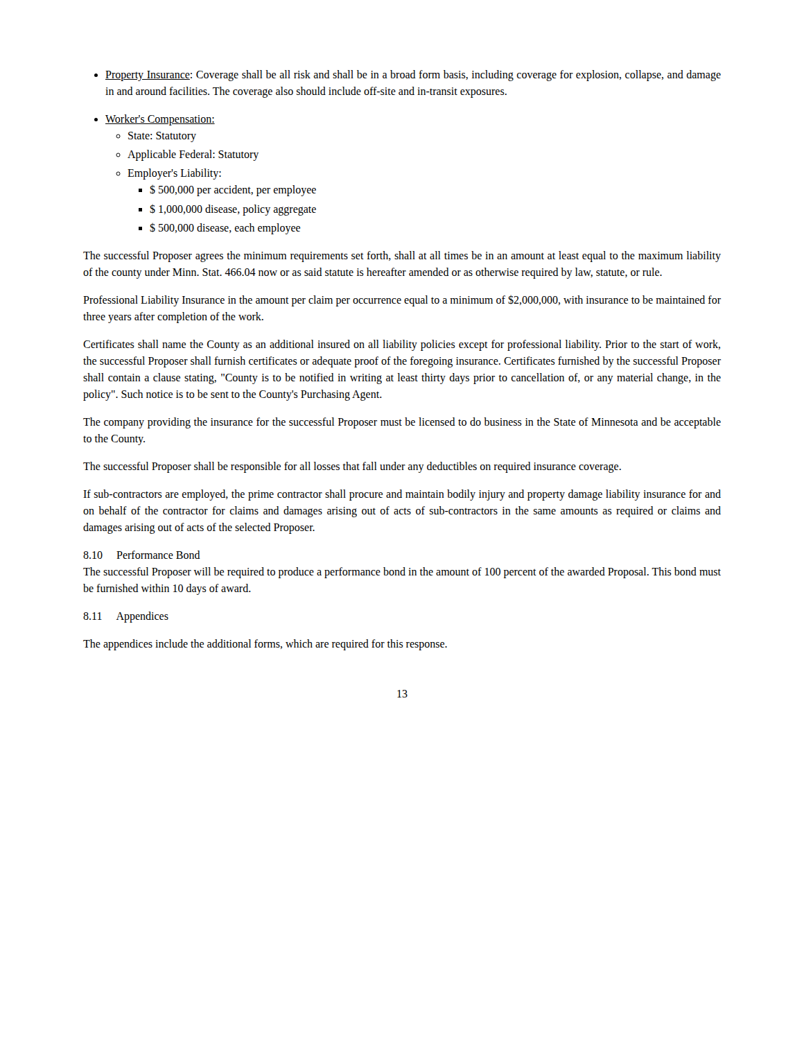Property Insurance: Coverage shall be all risk and shall be in a broad form basis, including coverage for explosion, collapse, and damage in and around facilities. The coverage also should include off-site and in-transit exposures.
Worker's Compensation:
State: Statutory
Applicable Federal: Statutory
Employer's Liability:
$ 500,000 per accident, per employee
$ 1,000,000 disease, policy aggregate
$ 500,000 disease, each employee
The successful Proposer agrees the minimum requirements set forth, shall at all times be in an amount at least equal to the maximum liability of the county under Minn. Stat. 466.04 now or as said statute is hereafter amended or as otherwise required by law, statute, or rule.
Professional Liability Insurance in the amount per claim per occurrence equal to a minimum of $2,000,000, with insurance to be maintained for three years after completion of the work.
Certificates shall name the County as an additional insured on all liability policies except for professional liability. Prior to the start of work, the successful Proposer shall furnish certificates or adequate proof of the foregoing insurance. Certificates furnished by the successful Proposer shall contain a clause stating, "County is to be notified in writing at least thirty days prior to cancellation of, or any material change, in the policy". Such notice is to be sent to the County's Purchasing Agent.
The company providing the insurance for the successful Proposer must be licensed to do business in the State of Minnesota and be acceptable to the County.
The successful Proposer shall be responsible for all losses that fall under any deductibles on required insurance coverage.
If sub-contractors are employed, the prime contractor shall procure and maintain bodily injury and property damage liability insurance for and on behalf of the contractor for claims and damages arising out of acts of sub-contractors in the same amounts as required or claims and damages arising out of acts of the selected Proposer.
8.10 Performance Bond
The successful Proposer will be required to produce a performance bond in the amount of 100 percent of the awarded Proposal. This bond must be furnished within 10 days of award.
8.11 Appendices
The appendices include the additional forms, which are required for this response.
13